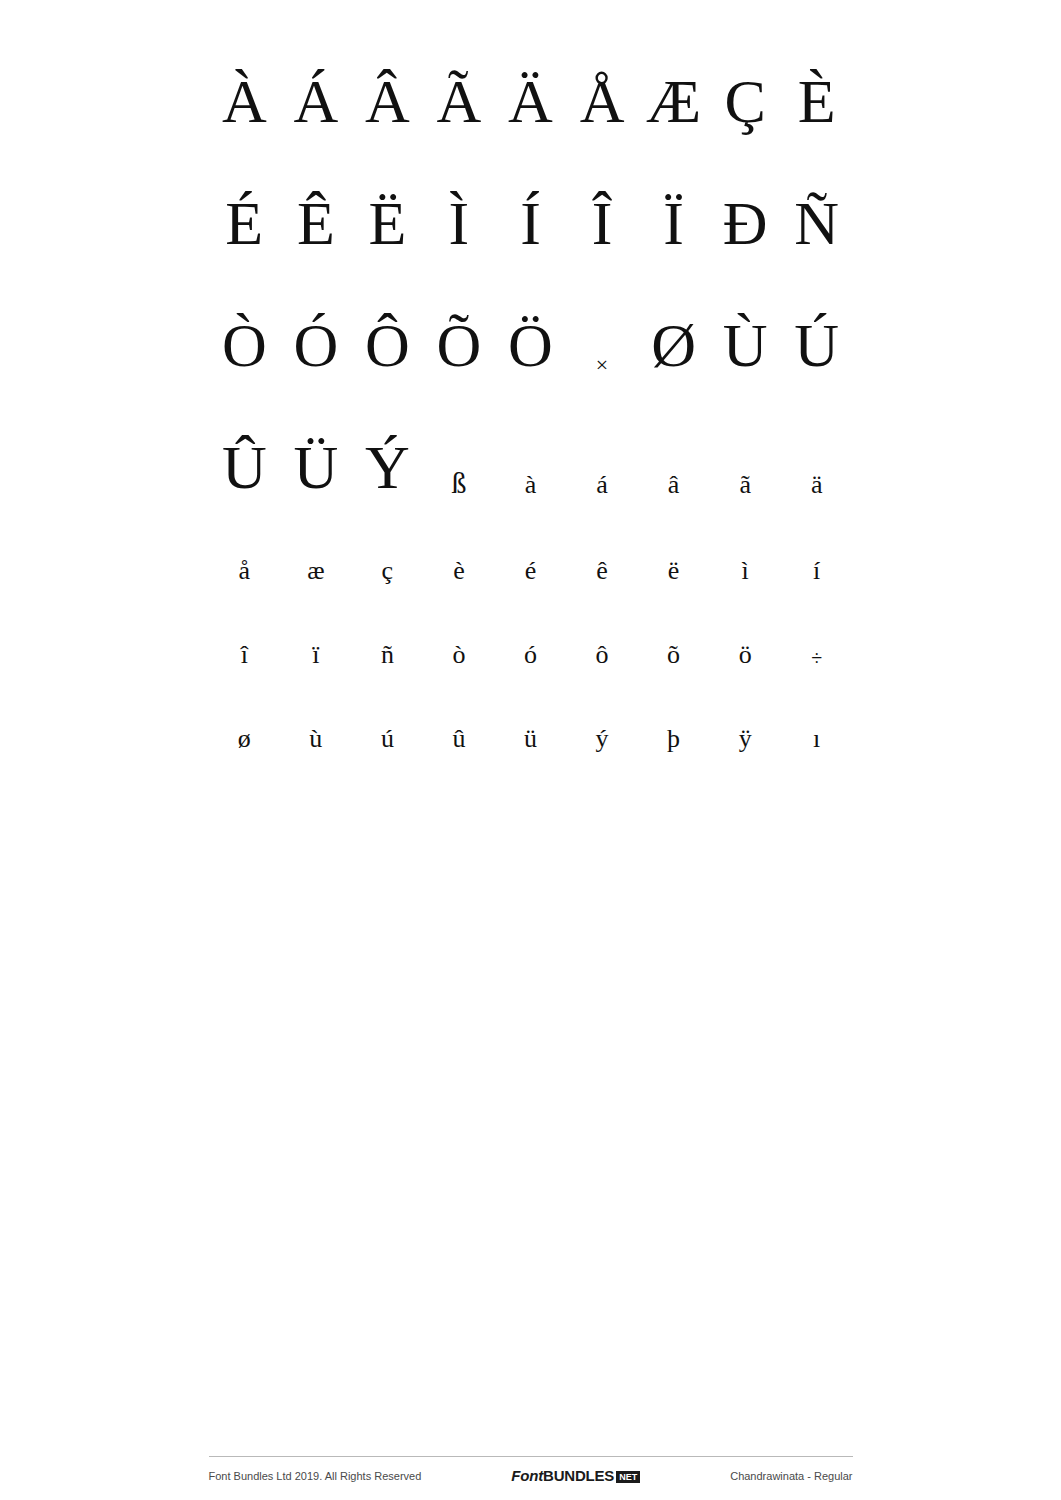À
Á
Â
Ã
Ä
Å
Æ
Ç
È
É
Ê
Ë
Ì
Í
Î
Ï
Ð
Ñ
Ò
Ó
Ô
Õ
Ö
×
Ø
Ù
Ú
Û
Ü
Ý
ß
à
á
â
ã
ä
å
æ
ç
è
é
ê
ë
ì
í
î
ï
ñ
ò
ó
ô
õ
ö
÷
ø
ù
ú
û
ü
ý
þ
ÿ
ı
Font Bundles Ltd 2019. All Rights Reserved
Font BUNDLESNET
Chandrawinata - Regular